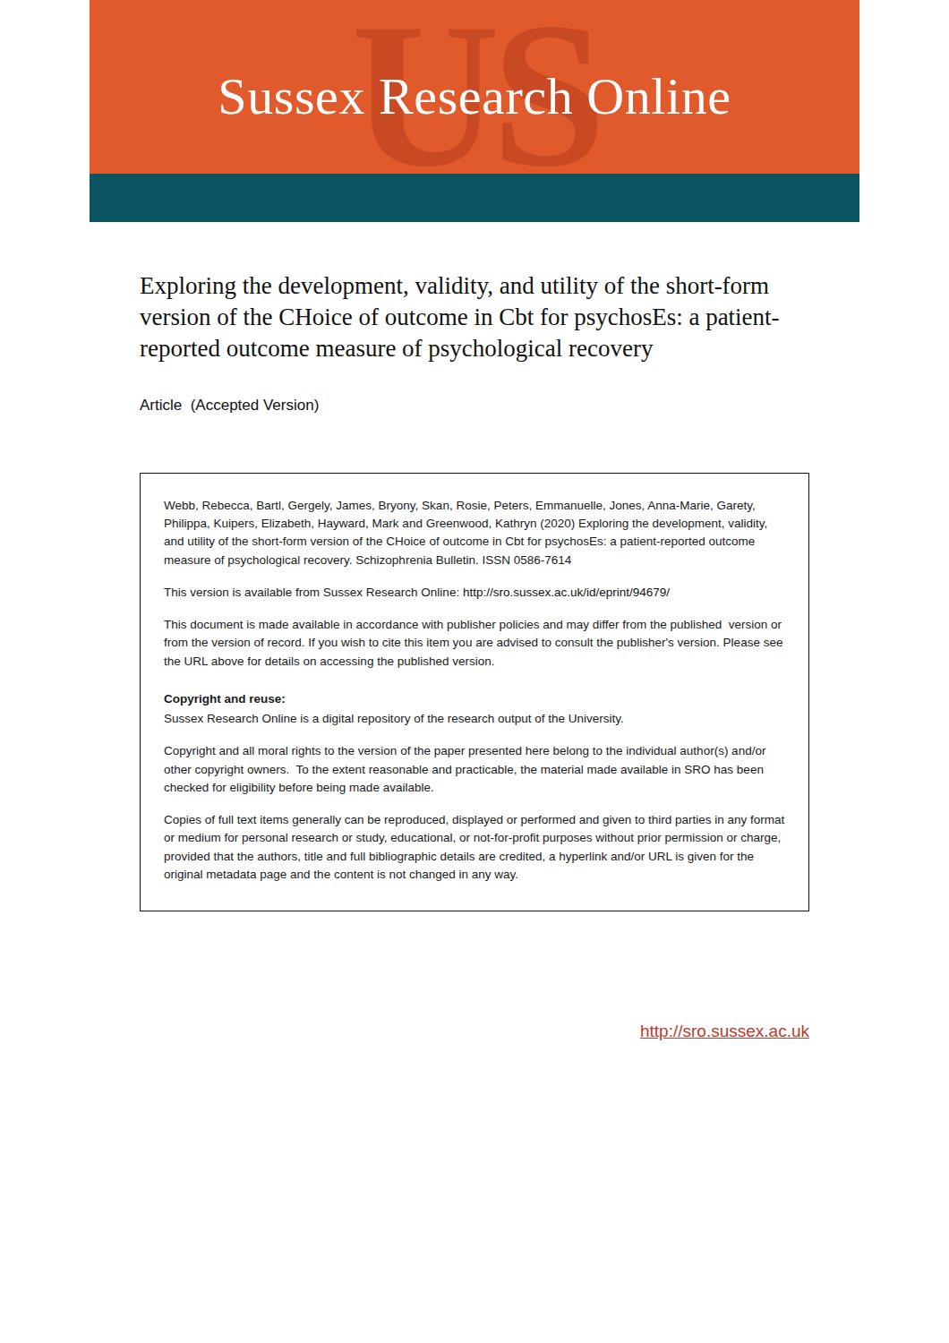US
Sussex Research Online
Exploring the development, validity, and utility of the short-form version of the CHoice of outcome in Cbt for psychosEs: a patient-reported outcome measure of psychological recovery
Article (Accepted Version)
Webb, Rebecca, Bartl, Gergely, James, Bryony, Skan, Rosie, Peters, Emmanuelle, Jones, Anna-Marie, Garety, Philippa, Kuipers, Elizabeth, Hayward, Mark and Greenwood, Kathryn (2020) Exploring the development, validity, and utility of the short-form version of the CHoice of outcome in Cbt for psychosEs: a patient-reported outcome measure of psychological recovery. Schizophrenia Bulletin. ISSN 0586-7614
This version is available from Sussex Research Online: http://sro.sussex.ac.uk/id/eprint/94679/
This document is made available in accordance with publisher policies and may differ from the published version or from the version of record. If you wish to cite this item you are advised to consult the publisher's version. Please see the URL above for details on accessing the published version.
Copyright and reuse:
Sussex Research Online is a digital repository of the research output of the University.
Copyright and all moral rights to the version of the paper presented here belong to the individual author(s) and/or other copyright owners. To the extent reasonable and practicable, the material made available in SRO has been checked for eligibility before being made available.
Copies of full text items generally can be reproduced, displayed or performed and given to third parties in any format or medium for personal research or study, educational, or not-for-profit purposes without prior permission or charge, provided that the authors, title and full bibliographic details are credited, a hyperlink and/or URL is given for the original metadata page and the content is not changed in any way.
http://sro.sussex.ac.uk